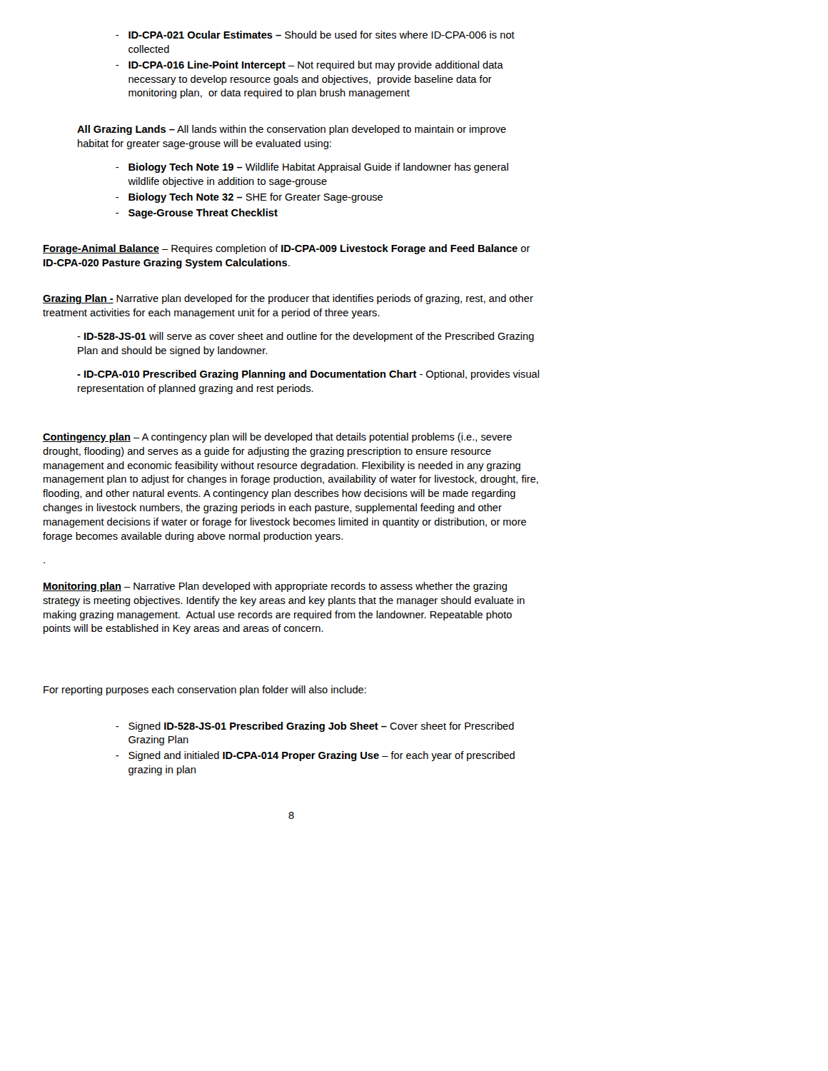ID-CPA-021 Ocular Estimates – Should be used for sites where ID-CPA-006 is not collected
ID-CPA-016 Line-Point Intercept – Not required but may provide additional data necessary to develop resource goals and objectives, provide baseline data for monitoring plan, or data required to plan brush management
All Grazing Lands – All lands within the conservation plan developed to maintain or improve habitat for greater sage-grouse will be evaluated using:
Biology Tech Note 19 – Wildlife Habitat Appraisal Guide if landowner has general wildlife objective in addition to sage-grouse
Biology Tech Note 32 – SHE for Greater Sage-grouse
Sage-Grouse Threat Checklist
Forage-Animal Balance – Requires completion of ID-CPA-009 Livestock Forage and Feed Balance or ID-CPA-020 Pasture Grazing System Calculations.
Grazing Plan - Narrative plan developed for the producer that identifies periods of grazing, rest, and other treatment activities for each management unit for a period of three years.
- ID-528-JS-01 will serve as cover sheet and outline for the development of the Prescribed Grazing Plan and should be signed by landowner.
- ID-CPA-010 Prescribed Grazing Planning and Documentation Chart - Optional, provides visual representation of planned grazing and rest periods.
Contingency plan – A contingency plan will be developed that details potential problems (i.e., severe drought, flooding) and serves as a guide for adjusting the grazing prescription to ensure resource management and economic feasibility without resource degradation. Flexibility is needed in any grazing management plan to adjust for changes in forage production, availability of water for livestock, drought, fire, flooding, and other natural events. A contingency plan describes how decisions will be made regarding changes in livestock numbers, the grazing periods in each pasture, supplemental feeding and other management decisions if water or forage for livestock becomes limited in quantity or distribution, or more forage becomes available during above normal production years.
.
Monitoring plan – Narrative Plan developed with appropriate records to assess whether the grazing strategy is meeting objectives. Identify the key areas and key plants that the manager should evaluate in making grazing management. Actual use records are required from the landowner. Repeatable photo points will be established in Key areas and areas of concern.
For reporting purposes each conservation plan folder will also include:
Signed ID-528-JS-01 Prescribed Grazing Job Sheet – Cover sheet for Prescribed Grazing Plan
Signed and initialed ID-CPA-014 Proper Grazing Use – for each year of prescribed grazing in plan
8